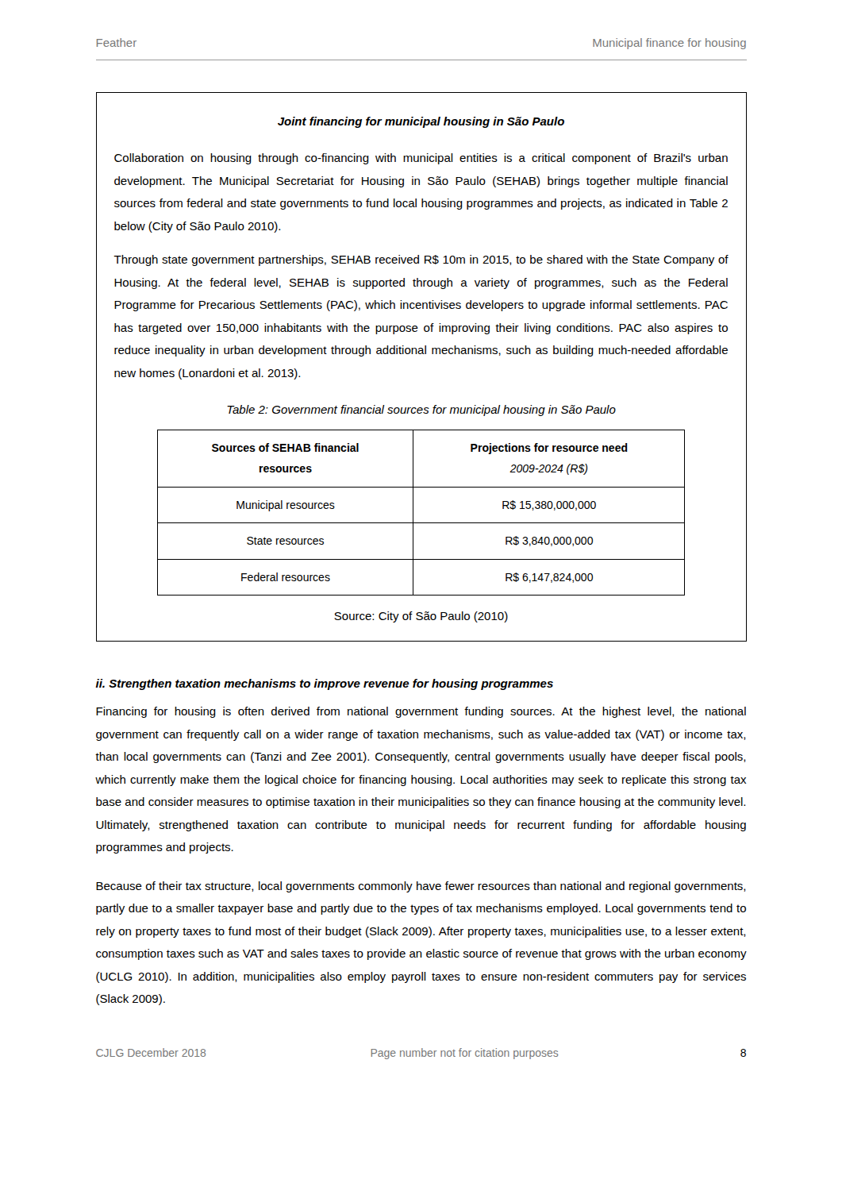Feather Municipal finance for housing
Joint financing for municipal housing in São Paulo
Collaboration on housing through co-financing with municipal entities is a critical component of Brazil's urban development. The Municipal Secretariat for Housing in São Paulo (SEHAB) brings together multiple financial sources from federal and state governments to fund local housing programmes and projects, as indicated in Table 2 below (City of São Paulo 2010).
Through state government partnerships, SEHAB received R$ 10m in 2015, to be shared with the State Company of Housing. At the federal level, SEHAB is supported through a variety of programmes, such as the Federal Programme for Precarious Settlements (PAC), which incentivises developers to upgrade informal settlements. PAC has targeted over 150,000 inhabitants with the purpose of improving their living conditions. PAC also aspires to reduce inequality in urban development through additional mechanisms, such as building much-needed affordable new homes (Lonardoni et al. 2013).
Table 2: Government financial sources for municipal housing in São Paulo
| Sources of SEHAB financial resources | Projections for resource need 2009-2024 (R$) |
| --- | --- |
| Municipal resources | R$ 15,380,000,000 |
| State resources | R$ 3,840,000,000 |
| Federal resources | R$ 6,147,824,000 |
Source: City of São Paulo (2010)
ii. Strengthen taxation mechanisms to improve revenue for housing programmes
Financing for housing is often derived from national government funding sources. At the highest level, the national government can frequently call on a wider range of taxation mechanisms, such as value-added tax (VAT) or income tax, than local governments can (Tanzi and Zee 2001). Consequently, central governments usually have deeper fiscal pools, which currently make them the logical choice for financing housing. Local authorities may seek to replicate this strong tax base and consider measures to optimise taxation in their municipalities so they can finance housing at the community level. Ultimately, strengthened taxation can contribute to municipal needs for recurrent funding for affordable housing programmes and projects.
Because of their tax structure, local governments commonly have fewer resources than national and regional governments, partly due to a smaller taxpayer base and partly due to the types of tax mechanisms employed. Local governments tend to rely on property taxes to fund most of their budget (Slack 2009). After property taxes, municipalities use, to a lesser extent, consumption taxes such as VAT and sales taxes to provide an elastic source of revenue that grows with the urban economy (UCLG 2010). In addition, municipalities also employ payroll taxes to ensure non-resident commuters pay for services (Slack 2009).
CJLG December 2018 Page number not for citation purposes 8